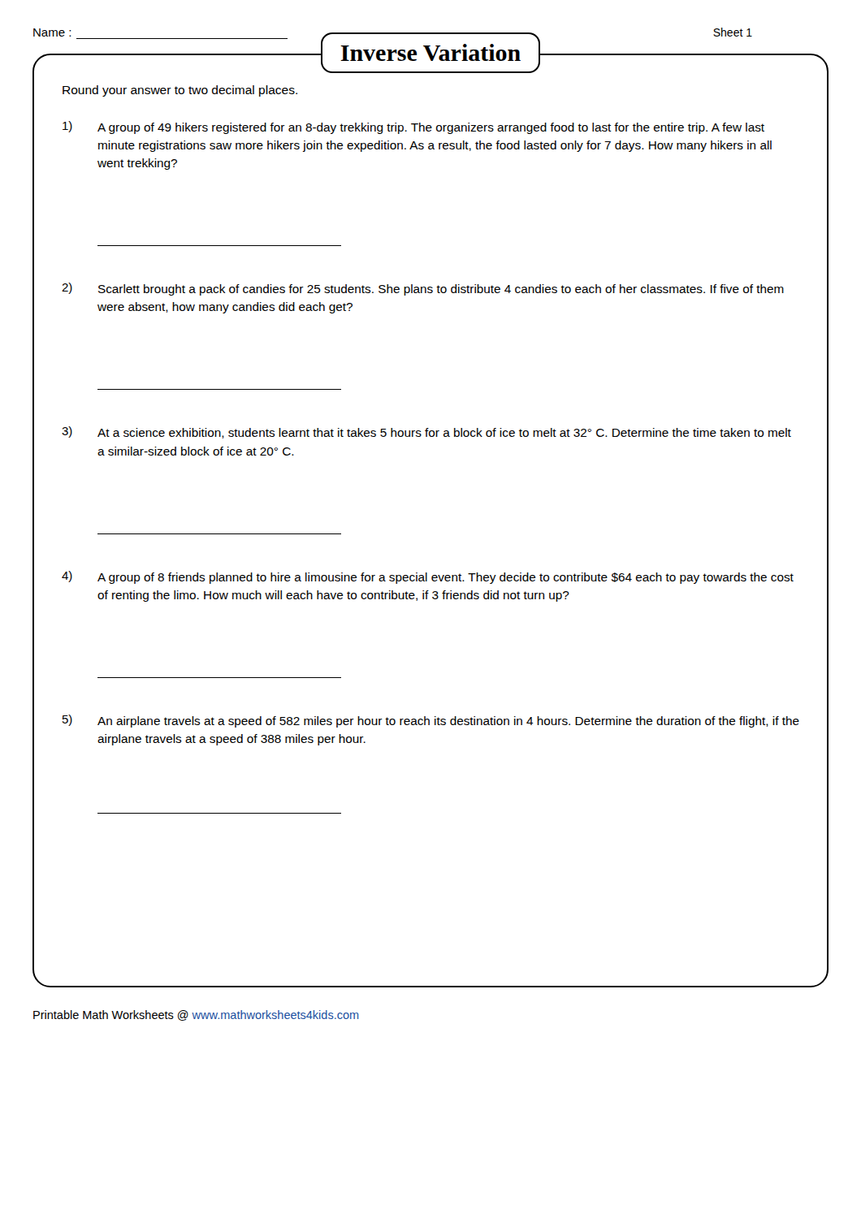Name :
Inverse Variation Sheet 1
Round your answer to two decimal places.
1)
A group of 49 hikers registered for an 8-day trekking trip. The organizers arranged food to last for the entire trip. A few last minute registrations saw more hikers join the expedition. As a result, the food lasted only for 7 days. How many hikers in all went trekking?
2)
Scarlett brought a pack of candies for 25 students. She plans to distribute 4 candies to each of her classmates. If five of them were absent, how many candies did each get?
3)
At a science exhibition, students learnt that it takes 5 hours for a block of ice to melt at 32° C. Determine the time taken to melt a similar-sized block of ice at 20° C.
4)
A group of 8 friends planned to hire a limousine for a special event. They decide to contribute $64 each to pay towards the cost of renting the limo. How much will each have to contribute, if 3 friends did not turn up?
5)
An airplane travels at a speed of 582 miles per hour to reach its destination in 4 hours. Determine the duration of the flight, if the airplane travels at a speed of 388 miles per hour.
Printable Math Worksheets @ www.mathworksheets4kids.com